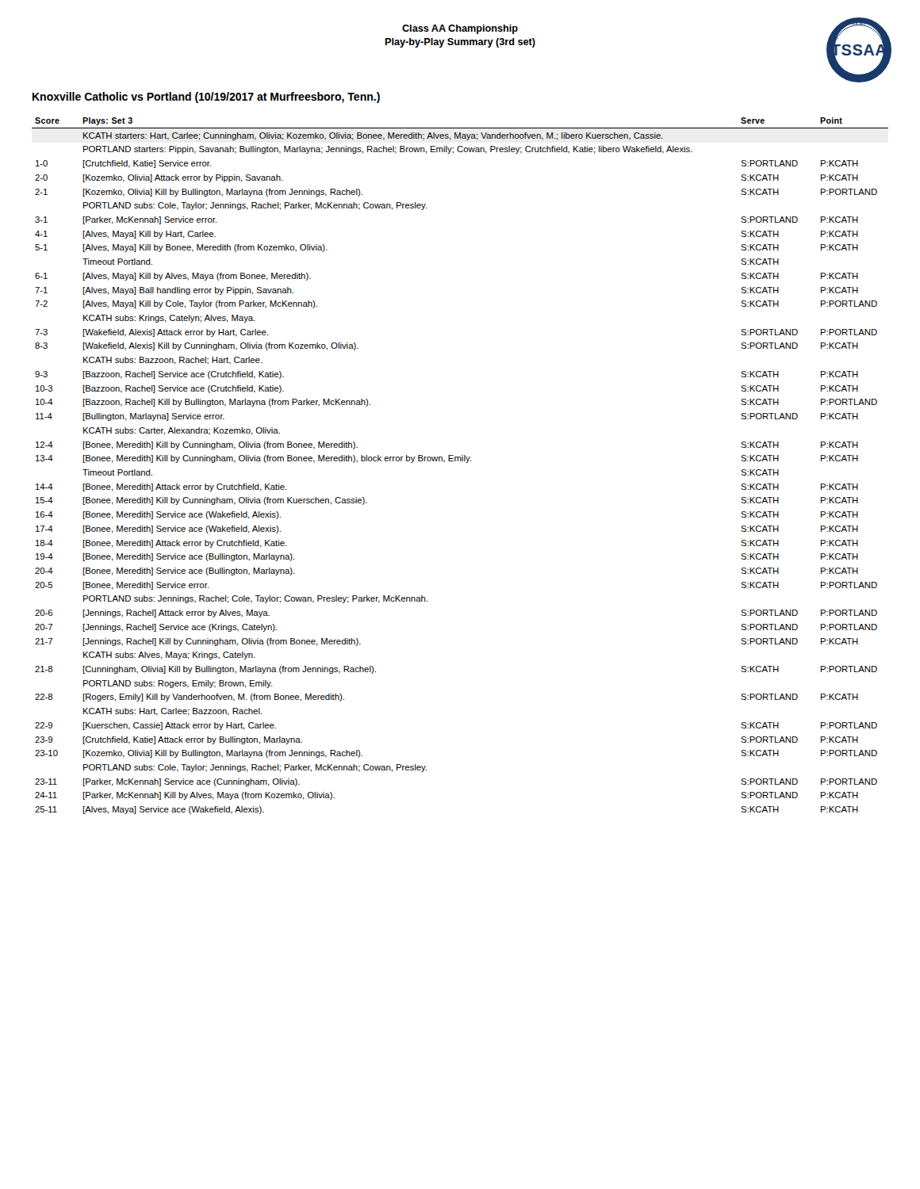TENNESSEE SECONDARY SCHOOL
TSSAA
ATHLETIC ASSOCIATION
Class AA Championship
Play-by-Play Summary (3rd set)
Knoxville Catholic vs Portland (10/19/2017 at Murfreesboro, Tenn.)
| Score | Plays: Set 3 | Serve | Point |
| --- | --- | --- | --- |
| | KCATH starters: Hart, Carlee; Cunningham, Olivia; Kozemko, Olivia; Bonee, Meredith; Alves, Maya; Vanderhoofven, M.; libero Kuerschen, Cassie. | | |
| | PORTLAND starters: Pippin, Savanah; Bullington, Marlayna; Jennings, Rachel; Brown, Emily; Cowan, Presley; Crutchfield, Katie; libero Wakefield, Alexis. | | |
| 1-0 | [Crutchfield, Katie] Service error. | S:PORTLAND | P:KCATH |
| 2-0 | [Kozemko, Olivia] Attack error by Pippin, Savanah. | S:KCATH | P:KCATH |
| 2-1 | [Kozemko, Olivia] Kill by Bullington, Marlayna (from Jennings, Rachel). | S:KCATH | P:PORTLAND |
| | PORTLAND subs: Cole, Taylor; Jennings, Rachel; Parker, McKennah; Cowan, Presley. | | |
| 3-1 | [Parker, McKennah] Service error. | S:PORTLAND | P:KCATH |
| 4-1 | [Alves, Maya] Kill by Hart, Carlee. | S:KCATH | P:KCATH |
| 5-1 | [Alves, Maya] Kill by Bonee, Meredith (from Kozemko, Olivia). | S:KCATH | P:KCATH |
| | Timeout Portland. | S:KCATH | |
| 6-1 | [Alves, Maya] Kill by Alves, Maya (from Bonee, Meredith). | S:KCATH | P:KCATH |
| 7-1 | [Alves, Maya] Ball handling error by Pippin, Savanah. | S:KCATH | P:KCATH |
| 7-2 | [Alves, Maya] Kill by Cole, Taylor (from Parker, McKennah). | S:KCATH | P:PORTLAND |
| | KCATH subs: Krings, Catelyn; Alves, Maya. | | |
| 7-3 | [Wakefield, Alexis] Attack error by Hart, Carlee. | S:PORTLAND | P:PORTLAND |
| 8-3 | [Wakefield, Alexis] Kill by Cunningham, Olivia (from Kozemko, Olivia). | S:PORTLAND | P:KCATH |
| | KCATH subs: Bazzoon, Rachel; Hart, Carlee. | | |
| 9-3 | [Bazzoon, Rachel] Service ace (Crutchfield, Katie). | S:KCATH | P:KCATH |
| 10-3 | [Bazzoon, Rachel] Service ace (Crutchfield, Katie). | S:KCATH | P:KCATH |
| 10-4 | [Bazzoon, Rachel] Kill by Bullington, Marlayna (from Parker, McKennah). | S:KCATH | P:PORTLAND |
| 11-4 | [Bullington, Marlayna] Service error. | S:PORTLAND | P:KCATH |
| | KCATH subs: Carter, Alexandra; Kozemko, Olivia. | | |
| 12-4 | [Bonee, Meredith] Kill by Cunningham, Olivia (from Bonee, Meredith). | S:KCATH | P:KCATH |
| 13-4 | [Bonee, Meredith] Kill by Cunningham, Olivia (from Bonee, Meredith), block error by Brown, Emily. | S:KCATH | P:KCATH |
| | Timeout Portland. | S:KCATH | |
| 14-4 | [Bonee, Meredith] Attack error by Crutchfield, Katie. | S:KCATH | P:KCATH |
| 15-4 | [Bonee, Meredith] Kill by Cunningham, Olivia (from Kuerschen, Cassie). | S:KCATH | P:KCATH |
| 16-4 | [Bonee, Meredith] Service ace (Wakefield, Alexis). | S:KCATH | P:KCATH |
| 17-4 | [Bonee, Meredith] Service ace (Wakefield, Alexis). | S:KCATH | P:KCATH |
| 18-4 | [Bonee, Meredith] Attack error by Crutchfield, Katie. | S:KCATH | P:KCATH |
| 19-4 | [Bonee, Meredith] Service ace (Bullington, Marlayna). | S:KCATH | P:KCATH |
| 20-4 | [Bonee, Meredith] Service ace (Bullington, Marlayna). | S:KCATH | P:KCATH |
| 20-5 | [Bonee, Meredith] Service error. | S:KCATH | P:PORTLAND |
| | PORTLAND subs: Jennings, Rachel; Cole, Taylor; Cowan, Presley; Parker, McKennah. | | |
| 20-6 | [Jennings, Rachel] Attack error by Alves, Maya. | S:PORTLAND | P:PORTLAND |
| 20-7 | [Jennings, Rachel] Service ace (Krings, Catelyn). | S:PORTLAND | P:PORTLAND |
| 21-7 | [Jennings, Rachel] Kill by Cunningham, Olivia (from Bonee, Meredith). | S:PORTLAND | P:KCATH |
| | KCATH subs: Alves, Maya; Krings, Catelyn. | | |
| 21-8 | [Cunningham, Olivia] Kill by Bullington, Marlayna (from Jennings, Rachel). | S:KCATH | P:PORTLAND |
| | PORTLAND subs: Rogers, Emily; Brown, Emily. | | |
| 22-8 | [Rogers, Emily] Kill by Vanderhoofven, M. (from Bonee, Meredith). | S:PORTLAND | P:KCATH |
| | KCATH subs: Hart, Carlee; Bazzoon, Rachel. | | |
| 22-9 | [Kuerschen, Cassie] Attack error by Hart, Carlee. | S:KCATH | P:PORTLAND |
| 23-9 | [Crutchfield, Katie] Attack error by Bullington, Marlayna. | S:PORTLAND | P:KCATH |
| 23-10 | [Kozemko, Olivia] Kill by Bullington, Marlayna (from Jennings, Rachel). | S:KCATH | P:PORTLAND |
| | PORTLAND subs: Cole, Taylor; Jennings, Rachel; Parker, McKennah; Cowan, Presley. | | |
| 23-11 | [Parker, McKennah] Service ace (Cunningham, Olivia). | S:PORTLAND | P:PORTLAND |
| 24-11 | [Parker, McKennah] Kill by Alves, Maya (from Kozemko, Olivia). | S:PORTLAND | P:KCATH |
| 25-11 | [Alves, Maya] Service ace (Wakefield, Alexis). | S:KCATH | P:KCATH |